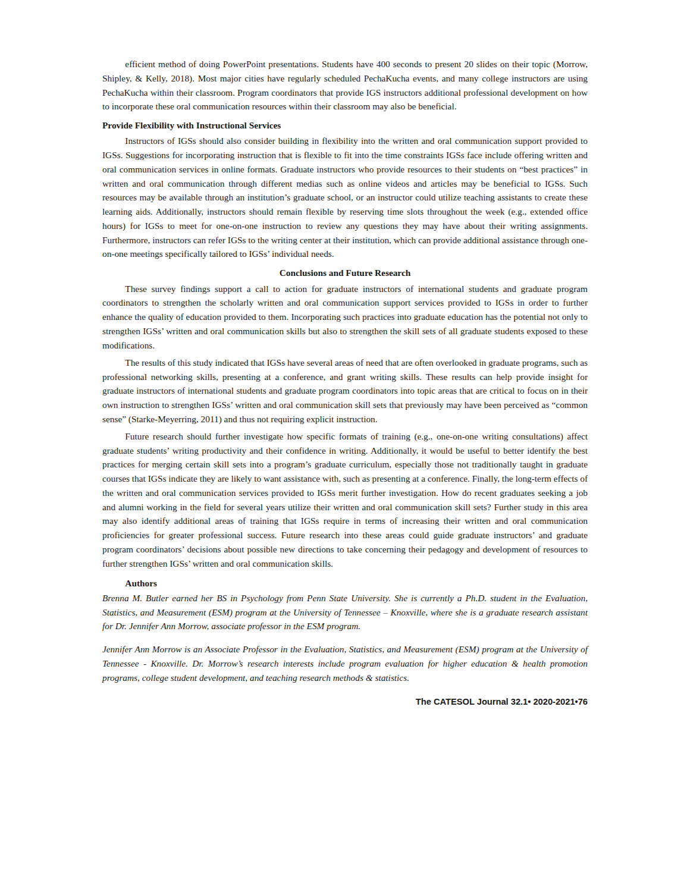efficient method of doing PowerPoint presentations. Students have 400 seconds to present 20 slides on their topic (Morrow, Shipley, & Kelly, 2018). Most major cities have regularly scheduled PechaKucha events, and many college instructors are using PechaKucha within their classroom. Program coordinators that provide IGS instructors additional professional development on how to incorporate these oral communication resources within their classroom may also be beneficial.
Provide Flexibility with Instructional Services
Instructors of IGSs should also consider building in flexibility into the written and oral communication support provided to IGSs. Suggestions for incorporating instruction that is flexible to fit into the time constraints IGSs face include offering written and oral communication services in online formats. Graduate instructors who provide resources to their students on “best practices” in written and oral communication through different medias such as online videos and articles may be beneficial to IGSs. Such resources may be available through an institution’s graduate school, or an instructor could utilize teaching assistants to create these learning aids. Additionally, instructors should remain flexible by reserving time slots throughout the week (e.g., extended office hours) for IGSs to meet for one-on-one instruction to review any questions they may have about their writing assignments. Furthermore, instructors can refer IGSs to the writing center at their institution, which can provide additional assistance through one-on-one meetings specifically tailored to IGSs’ individual needs.
Conclusions and Future Research
These survey findings support a call to action for graduate instructors of international students and graduate program coordinators to strengthen the scholarly written and oral communication support services provided to IGSs in order to further enhance the quality of education provided to them. Incorporating such practices into graduate education has the potential not only to strengthen IGSs’ written and oral communication skills but also to strengthen the skill sets of all graduate students exposed to these modifications.
The results of this study indicated that IGSs have several areas of need that are often overlooked in graduate programs, such as professional networking skills, presenting at a conference, and grant writing skills. These results can help provide insight for graduate instructors of international students and graduate program coordinators into topic areas that are critical to focus on in their own instruction to strengthen IGSs’ written and oral communication skill sets that previously may have been perceived as “common sense” (Starke-Meyerring, 2011) and thus not requiring explicit instruction.
Future research should further investigate how specific formats of training (e.g., one-on-one writing consultations) affect graduate students’ writing productivity and their confidence in writing. Additionally, it would be useful to better identify the best practices for merging certain skill sets into a program’s graduate curriculum, especially those not traditionally taught in graduate courses that IGSs indicate they are likely to want assistance with, such as presenting at a conference. Finally, the long-term effects of the written and oral communication services provided to IGSs merit further investigation. How do recent graduates seeking a job and alumni working in the field for several years utilize their written and oral communication skill sets? Further study in this area may also identify additional areas of training that IGSs require in terms of increasing their written and oral communication proficiencies for greater professional success. Future research into these areas could guide graduate instructors’ and graduate program coordinators’ decisions about possible new directions to take concerning their pedagogy and development of resources to further strengthen IGSs’ written and oral communication skills.
Authors
Brenna M. Butler earned her BS in Psychology from Penn State University. She is currently a Ph.D. student in the Evaluation, Statistics, and Measurement (ESM) program at the University of Tennessee – Knoxville, where she is a graduate research assistant for Dr. Jennifer Ann Morrow, associate professor in the ESM program.
Jennifer Ann Morrow is an Associate Professor in the Evaluation, Statistics, and Measurement (ESM) program at the University of Tennessee - Knoxville. Dr. Morrow’s research interests include program evaluation for higher education & health promotion programs, college student development, and teaching research methods & statistics.
The CATESOL Journal 32.1• 2020-2021•76